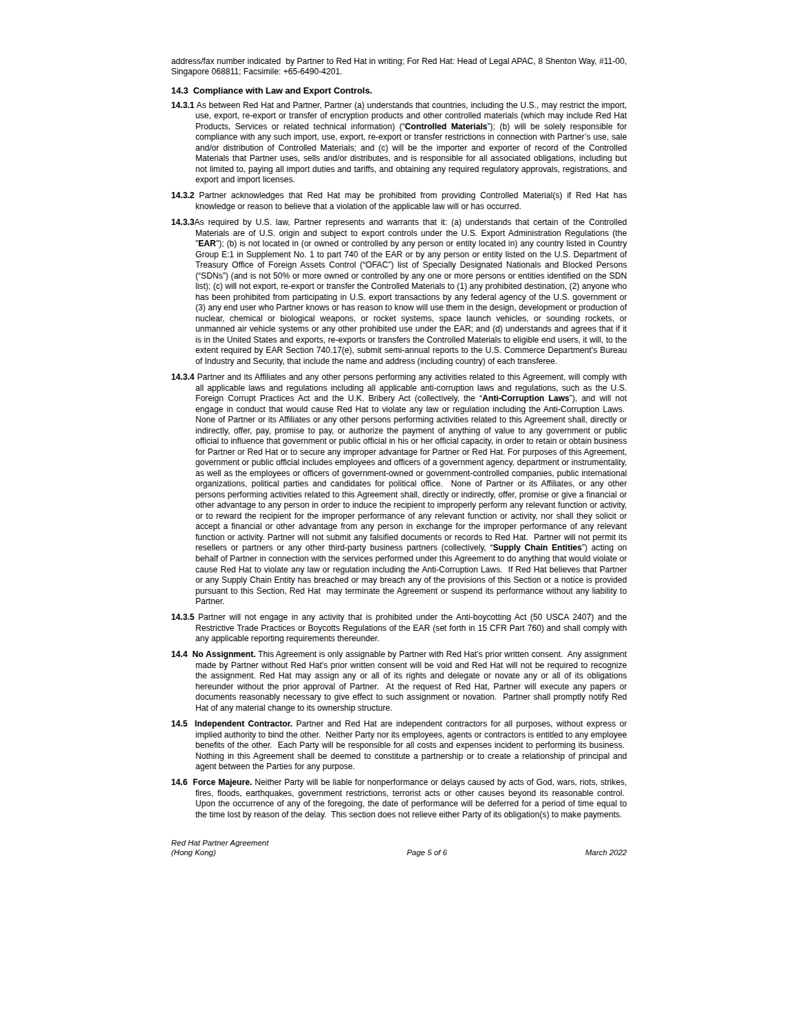address/fax number indicated by Partner to Red Hat in writing; For Red Hat: Head of Legal APAC, 8 Shenton Way, #11-00, Singapore 068811; Facsimile: +65-6490-4201.
14.3 Compliance with Law and Export Controls.
14.3.1 As between Red Hat and Partner, Partner (a) understands that countries, including the U.S., may restrict the import, use, export, re-export or transfer of encryption products and other controlled materials (which may include Red Hat Products, Services or related technical information) (“Controlled Materials”); (b) will be solely responsible for compliance with any such import, use, export, re-export or transfer restrictions in connection with Partner’s use, sale and/or distribution of Controlled Materials; and (c) will be the importer and exporter of record of the Controlled Materials that Partner uses, sells and/or distributes, and is responsible for all associated obligations, including but not limited to, paying all import duties and tariffs, and obtaining any required regulatory approvals, registrations, and export and import licenses.
14.3.2 Partner acknowledges that Red Hat may be prohibited from providing Controlled Material(s) if Red Hat has knowledge or reason to believe that a violation of the applicable law will or has occurred.
14.3.3 As required by U.S. law, Partner represents and warrants that it: (a) understands that certain of the Controlled Materials are of U.S. origin and subject to export controls under the U.S. Export Administration Regulations (the "EAR"); (b) is not located in (or owned or controlled by any person or entity located in) any country listed in Country Group E:1 in Supplement No. 1 to part 740 of the EAR or by any person or entity listed on the U.S. Department of Treasury Office of Foreign Assets Control (“OFAC”) list of Specially Designated Nationals and Blocked Persons (“SDNs”) (and is not 50% or more owned or controlled by any one or more persons or entities identified on the SDN list); (c) will not export, re-export or transfer the Controlled Materials to (1) any prohibited destination, (2) anyone who has been prohibited from participating in U.S. export transactions by any federal agency of the U.S. government or (3) any end user who Partner knows or has reason to know will use them in the design, development or production of nuclear, chemical or biological weapons, or rocket systems, space launch vehicles, or sounding rockets, or unmanned air vehicle systems or any other prohibited use under the EAR; and (d) understands and agrees that if it is in the United States and exports, re-exports or transfers the Controlled Materials to eligible end users, it will, to the extent required by EAR Section 740.17(e), submit semi-annual reports to the U.S. Commerce Department's Bureau of Industry and Security, that include the name and address (including country) of each transferee.
14.3.4 Partner and its Affiliates and any other persons performing any activities related to this Agreement, will comply with all applicable laws and regulations including all applicable anti-corruption laws and regulations, such as the U.S. Foreign Corrupt Practices Act and the U.K. Bribery Act (collectively, the “Anti-Corruption Laws”), and will not engage in conduct that would cause Red Hat to violate any law or regulation including the Anti-Corruption Laws. None of Partner or its Affiliates or any other persons performing activities related to this Agreement shall, directly or indirectly, offer, pay, promise to pay, or authorize the payment of anything of value to any government or public official to influence that government or public official in his or her official capacity, in order to retain or obtain business for Partner or Red Hat or to secure any improper advantage for Partner or Red Hat. For purposes of this Agreement, government or public official includes employees and officers of a government agency, department or instrumentality, as well as the employees or officers of government-owned or government-controlled companies, public international organizations, political parties and candidates for political office. None of Partner or its Affiliates, or any other persons performing activities related to this Agreement shall, directly or indirectly, offer, promise or give a financial or other advantage to any person in order to induce the recipient to improperly perform any relevant function or activity, or to reward the recipient for the improper performance of any relevant function or activity, nor shall they solicit or accept a financial or other advantage from any person in exchange for the improper performance of any relevant function or activity. Partner will not submit any falsified documents or records to Red Hat. Partner will not permit its resellers or partners or any other third-party business partners (collectively, “Supply Chain Entities”) acting on behalf of Partner in connection with the services performed under this Agreement to do anything that would violate or cause Red Hat to violate any law or regulation including the Anti-Corruption Laws. If Red Hat believes that Partner or any Supply Chain Entity has breached or may breach any of the provisions of this Section or a notice is provided pursuant to this Section, Red Hat may terminate the Agreement or suspend its performance without any liability to Partner.
14.3.5 Partner will not engage in any activity that is prohibited under the Anti-boycotting Act (50 USCA 2407) and the Restrictive Trade Practices or Boycotts Regulations of the EAR (set forth in 15 CFR Part 760) and shall comply with any applicable reporting requirements thereunder.
14.4 No Assignment. This Agreement is only assignable by Partner with Red Hat’s prior written consent. Any assignment made by Partner without Red Hat's prior written consent will be void and Red Hat will not be required to recognize the assignment. Red Hat may assign any or all of its rights and delegate or novate any or all of its obligations hereunder without the prior approval of Partner. At the request of Red Hat, Partner will execute any papers or documents reasonably necessary to give effect to such assignment or novation. Partner shall promptly notify Red Hat of any material change to its ownership structure.
14.5 Independent Contractor. Partner and Red Hat are independent contractors for all purposes, without express or implied authority to bind the other. Neither Party nor its employees, agents or contractors is entitled to any employee benefits of the other. Each Party will be responsible for all costs and expenses incident to performing its business. Nothing in this Agreement shall be deemed to constitute a partnership or to create a relationship of principal and agent between the Parties for any purpose.
14.6 Force Majeure. Neither Party will be liable for nonperformance or delays caused by acts of God, wars, riots, strikes, fires, floods, earthquakes, government restrictions, terrorist acts or other causes beyond its reasonable control. Upon the occurrence of any of the foregoing, the date of performance will be deferred for a period of time equal to the time lost by reason of the delay. This section does not relieve either Party of its obligation(s) to make payments.
Red Hat Partner Agreement (Hong Kong)
Page 5 of 6
March 2022